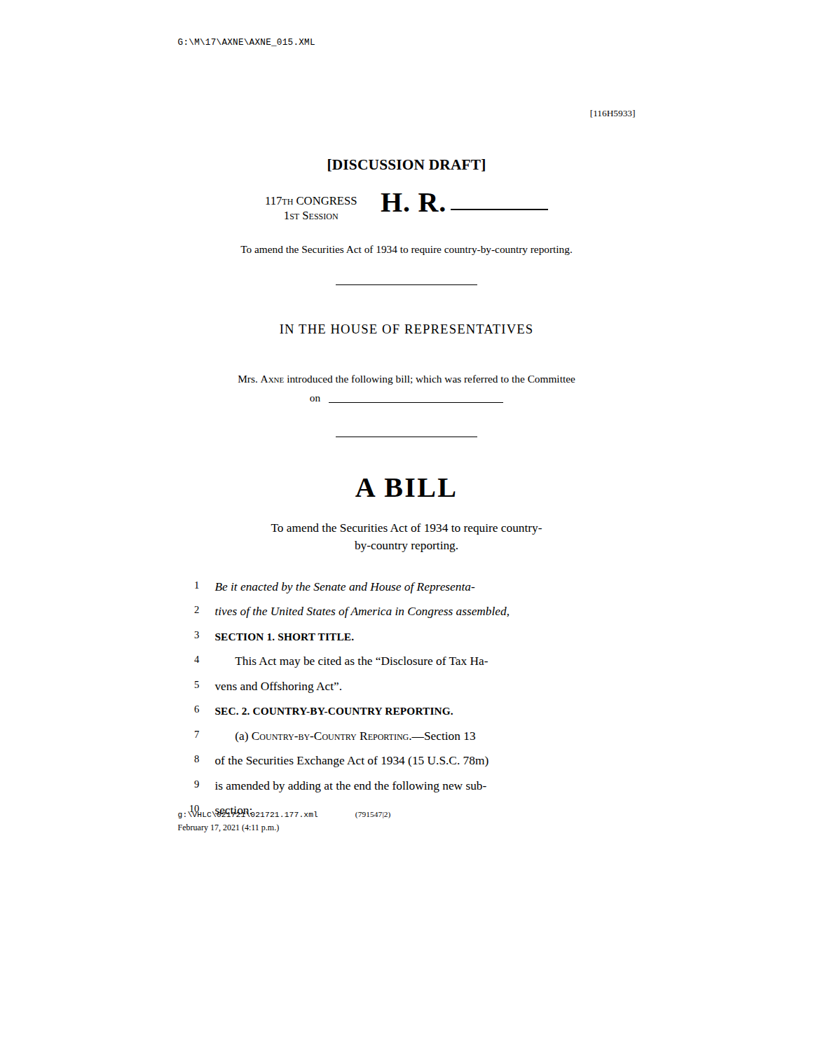G:\M\17\AXNE\AXNE_015.XML
[116H5933]
[DISCUSSION DRAFT]
117th CONGRESS
1st Session
H. R.
To amend the Securities Act of 1934 to require country-by-country reporting.
IN THE HOUSE OF REPRESENTATIVES
Mrs. Axne introduced the following bill; which was referred to the Committee on
A BILL
To amend the Securities Act of 1934 to require country-
by-country reporting.
Be it enacted by the Senate and House of Representa-
tives of the United States of America in Congress assembled,
SECTION 1. SHORT TITLE.
This Act may be cited as the “Disclosure of Tax Ha-
vens and Offshoring Act”.
SEC. 2. COUNTRY-BY-COUNTRY REPORTING.
(a) Country-by-Country Reporting.—Section 13
of the Securities Exchange Act of 1934 (15 U.S.C. 78m)
is amended by adding at the end the following new sub-
section:
g:\VHLC\021721\021721.177.xml(791547|2)
February 17, 2021 (4:11 p.m.)